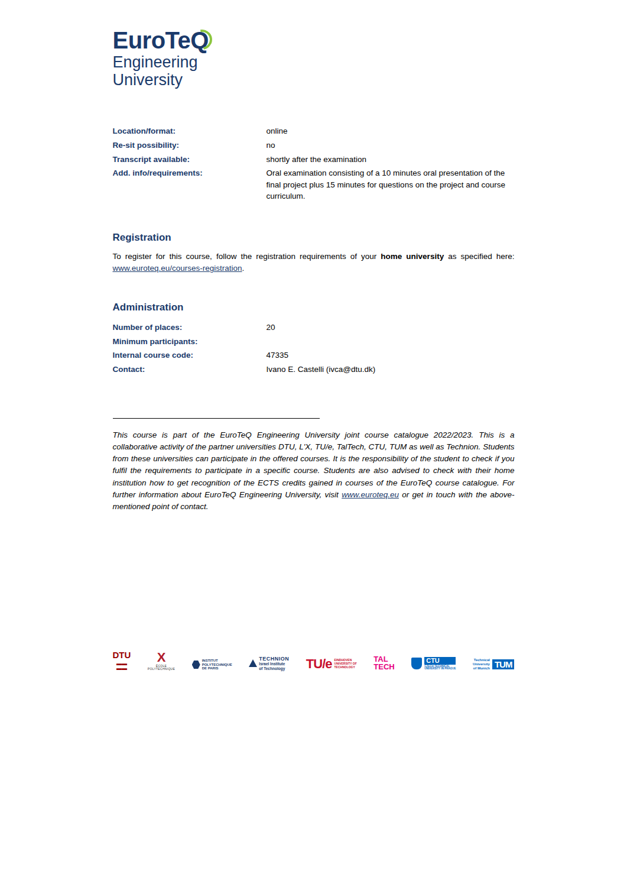EuroTe Q
Engineering
University
| Location/format: | online |
| Re-sit possibility: | no |
| Transcript available: | shortly after the examination |
| Add. info/requirements: | Oral examination consisting of a 10 minutes oral presentation of the final project plus 15 minutes for questions on the project and course curriculum. |
Registration
To register for this course, follow the registration requirements of your home university as specified here: www.euroteq.eu/courses-registration.
Administration
| Number of places: | 20 |
| Minimum participants: | |
| Internal course code: | 47335 |
| Contact: | Ivano E. Castelli (ivca@dtu.dk) |
This course is part of the EuroTeQ Engineering University joint course catalogue 2022/2023. This is a collaborative activity of the partner universities DTU, L'X, TU/e, TalTech, CTU, TUM as well as Technion. Students from these universities can participate in the offered courses. It is the responsibility of the student to check if you fulfil the requirements to participate in a specific course. Students are also advised to check with their home institution how to get recognition of the ECTS credits gained in courses of the EuroTeQ course catalogue. For further information about EuroTeQ Engineering University, visit www.euroteq.eu or get in touch with the above-mentioned point of contact.
DTU
▬▬
▬▬
X
ÉCOLE
POLYTECHNIQUE
INSTITUT
POLYTECHNIQUE
DE PARIS
TECHNION
Israel Institute
of Technology
TU/e
EINDHOVEN
UNIVERSITY OF
TECHNOLOGY
TAL
TECH
CTU
CZECH TECHNICAL
UNIVERSITY IN PRAGUE
Technical
University
of Munich
TUM